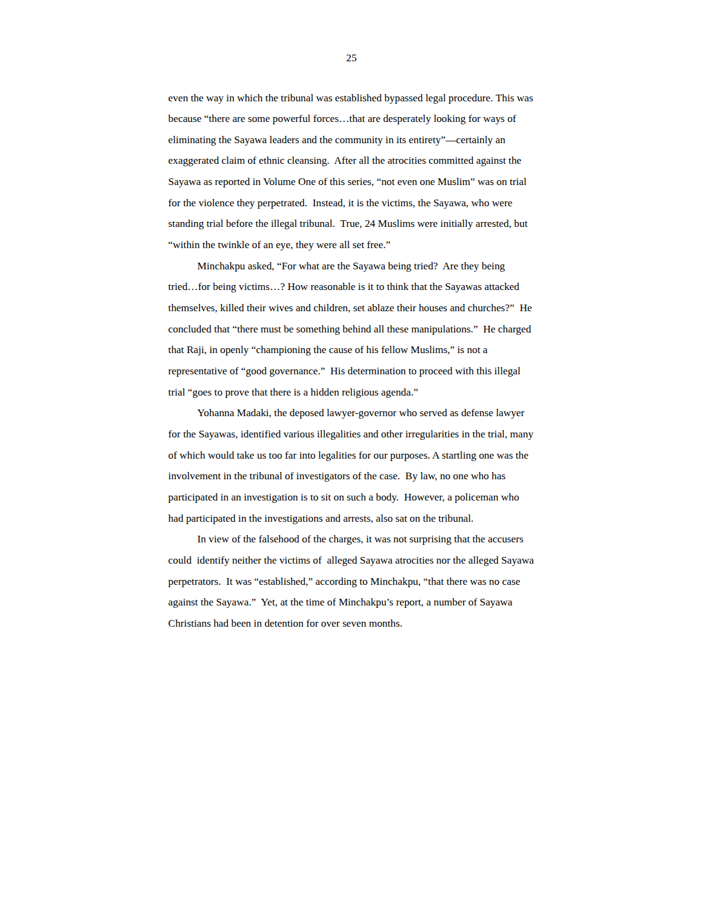25
even the way in which the tribunal was established bypassed legal procedure. This was because “there are some powerful forces…that are desperately looking for ways of eliminating the Sayawa leaders and the community in its entirety”—certainly an exaggerated claim of ethnic cleansing. After all the atrocities committed against the Sayawa as reported in Volume One of this series, “not even one Muslim” was on trial for the violence they perpetrated. Instead, it is the victims, the Sayawa, who were standing trial before the illegal tribunal. True, 24 Muslims were initially arrested, but “within the twinkle of an eye, they were all set free.”
Minchakpu asked, “For what are the Sayawa being tried? Are they being tried…for being victims…? How reasonable is it to think that the Sayawas attacked themselves, killed their wives and children, set ablaze their houses and churches?” He concluded that “there must be something behind all these manipulations.” He charged that Raji, in openly “championing the cause of his fellow Muslims,” is not a representative of “good governance.” His determination to proceed with this illegal trial “goes to prove that there is a hidden religious agenda.”
Yohanna Madaki, the deposed lawyer-governor who served as defense lawyer for the Sayawas, identified various illegalities and other irregularities in the trial, many of which would take us too far into legalities for our purposes. A startling one was the involvement in the tribunal of investigators of the case. By law, no one who has participated in an investigation is to sit on such a body. However, a policeman who had participated in the investigations and arrests, also sat on the tribunal.
In view of the falsehood of the charges, it was not surprising that the accusers could identify neither the victims of alleged Sayawa atrocities nor the alleged Sayawa perpetrators. It was “established,” according to Minchakpu, “that there was no case against the Sayawa.” Yet, at the time of Minchakpu’s report, a number of Sayawa Christians had been in detention for over seven months.